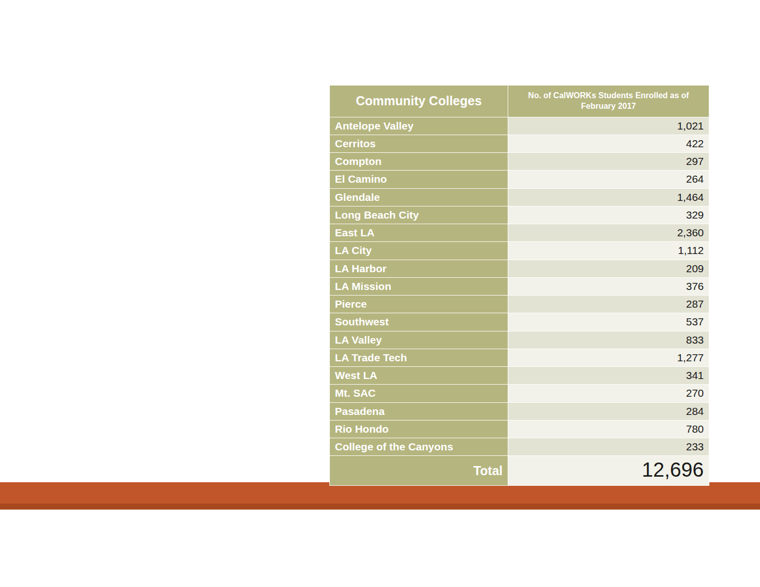| Community Colleges | No. of CalWORKs Students Enrolled as of February 2017 |
| --- | --- |
| Antelope Valley | 1,021 |
| Cerritos | 422 |
| Compton | 297 |
| El Camino | 264 |
| Glendale | 1,464 |
| Long Beach City | 329 |
| East LA | 2,360 |
| LA City | 1,112 |
| LA Harbor | 209 |
| LA Mission | 376 |
| Pierce | 287 |
| Southwest | 537 |
| LA Valley | 833 |
| LA Trade Tech | 1,277 |
| West LA | 341 |
| Mt. SAC | 270 |
| Pasadena | 284 |
| Rio Hondo | 780 |
| College of the Canyons | 233 |
| Total | 12,696 |